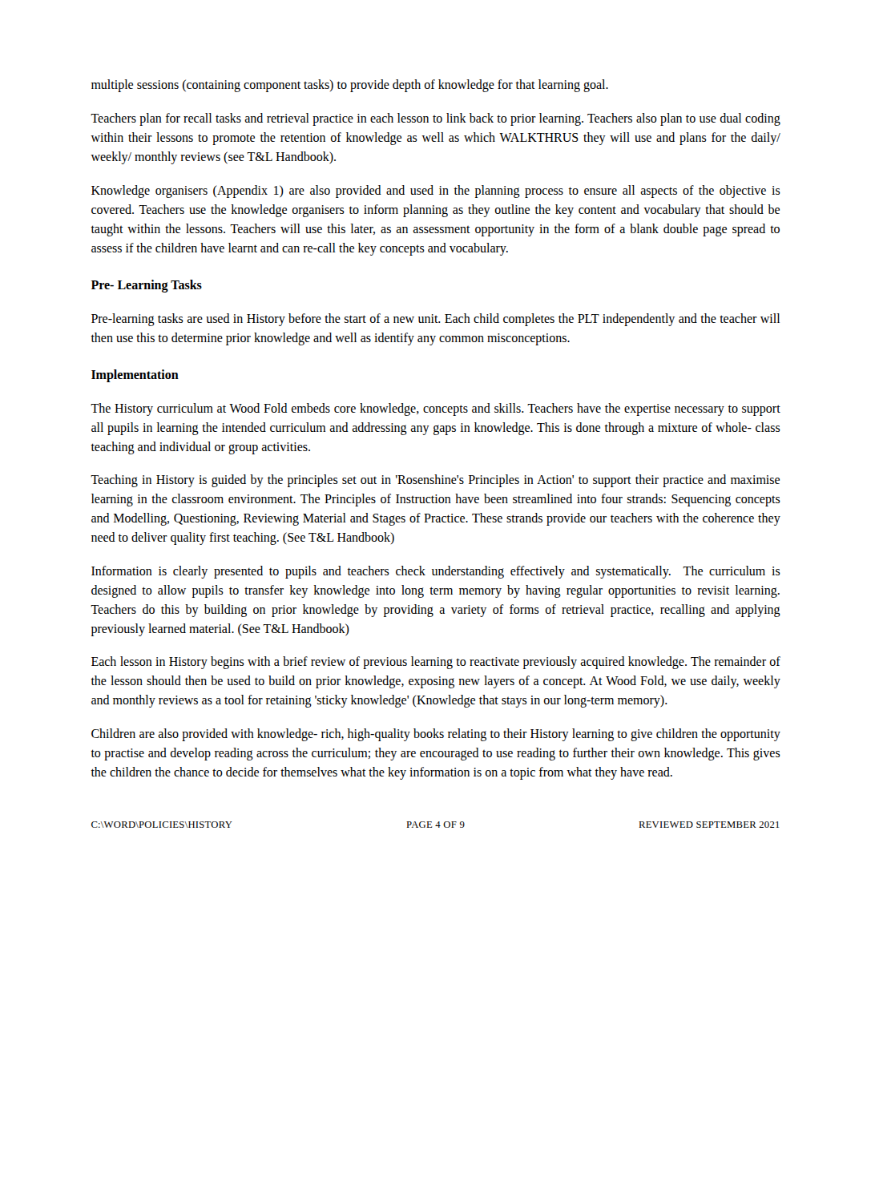multiple sessions (containing component tasks) to provide depth of knowledge for that learning goal.
Teachers plan for recall tasks and retrieval practice in each lesson to link back to prior learning. Teachers also plan to use dual coding within their lessons to promote the retention of knowledge as well as which WALKTHRUS they will use and plans for the daily/ weekly/ monthly reviews (see T&L Handbook).
Knowledge organisers (Appendix 1) are also provided and used in the planning process to ensure all aspects of the objective is covered. Teachers use the knowledge organisers to inform planning as they outline the key content and vocabulary that should be taught within the lessons. Teachers will use this later, as an assessment opportunity in the form of a blank double page spread to assess if the children have learnt and can re-call the key concepts and vocabulary.
Pre- Learning Tasks
Pre-learning tasks are used in History before the start of a new unit. Each child completes the PLT independently and the teacher will then use this to determine prior knowledge and well as identify any common misconceptions.
Implementation
The History curriculum at Wood Fold embeds core knowledge, concepts and skills. Teachers have the expertise necessary to support all pupils in learning the intended curriculum and addressing any gaps in knowledge. This is done through a mixture of whole- class teaching and individual or group activities.
Teaching in History is guided by the principles set out in 'Rosenshine's Principles in Action' to support their practice and maximise learning in the classroom environment. The Principles of Instruction have been streamlined into four strands: Sequencing concepts and Modelling, Questioning, Reviewing Material and Stages of Practice. These strands provide our teachers with the coherence they need to deliver quality first teaching. (See T&L Handbook)
Information is clearly presented to pupils and teachers check understanding effectively and systematically. The curriculum is designed to allow pupils to transfer key knowledge into long term memory by having regular opportunities to revisit learning. Teachers do this by building on prior knowledge by providing a variety of forms of retrieval practice, recalling and applying previously learned material. (See T&L Handbook)
Each lesson in History begins with a brief review of previous learning to reactivate previously acquired knowledge. The remainder of the lesson should then be used to build on prior knowledge, exposing new layers of a concept. At Wood Fold, we use daily, weekly and monthly reviews as a tool for retaining 'sticky knowledge' (Knowledge that stays in our long-term memory).
Children are also provided with knowledge- rich, high-quality books relating to their History learning to give children the opportunity to practise and develop reading across the curriculum; they are encouraged to use reading to further their own knowledge. This gives the children the chance to decide for themselves what the key information is on a topic from what they have read.
C:\WORD\POLICIES\HISTORY PAGE 4 OF 9 REVIEWED SEPTEMBER 2021